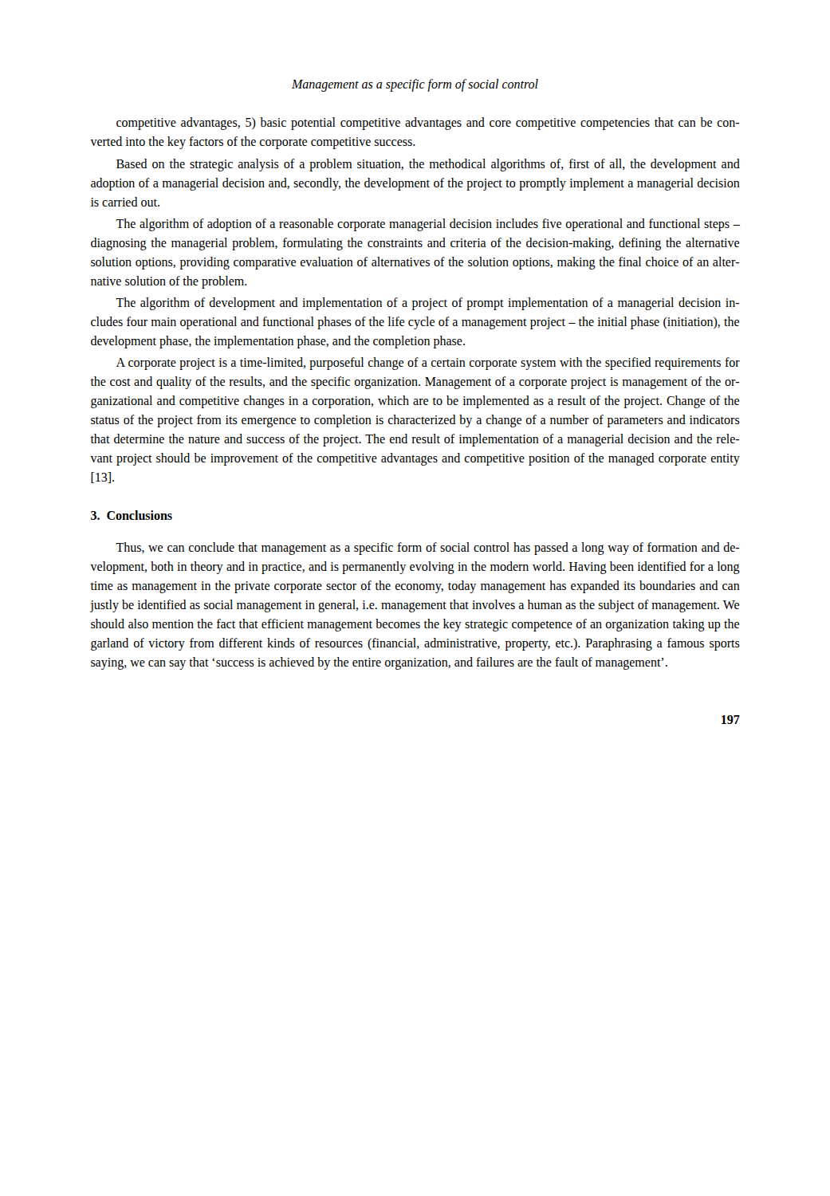Management as a specific form of social control
competitive advantages, 5) basic potential competitive advantages and core competitive competencies that can be converted into the key factors of the corporate competitive success.
Based on the strategic analysis of a problem situation, the methodical algorithms of, first of all, the development and adoption of a managerial decision and, secondly, the development of the project to promptly implement a managerial decision is carried out.
The algorithm of adoption of a reasonable corporate managerial decision includes five operational and functional steps – diagnosing the managerial problem, formulating the constraints and criteria of the decision-making, defining the alternative solution options, providing comparative evaluation of alternatives of the solution options, making the final choice of an alternative solution of the problem.
The algorithm of development and implementation of a project of prompt implementation of a managerial decision includes four main operational and functional phases of the life cycle of a management project – the initial phase (initiation), the development phase, the implementation phase, and the completion phase.
A corporate project is a time-limited, purposeful change of a certain corporate system with the specified requirements for the cost and quality of the results, and the specific organization. Management of a corporate project is management of the organizational and competitive changes in a corporation, which are to be implemented as a result of the project. Change of the status of the project from its emergence to completion is characterized by a change of a number of parameters and indicators that determine the nature and success of the project. The end result of implementation of a managerial decision and the relevant project should be improvement of the competitive advantages and competitive position of the managed corporate entity [13].
3. Conclusions
Thus, we can conclude that management as a specific form of social control has passed a long way of formation and development, both in theory and in practice, and is permanently evolving in the modern world. Having been identified for a long time as management in the private corporate sector of the economy, today management has expanded its boundaries and can justly be identified as social management in general, i.e. management that involves a human as the subject of management. We should also mention the fact that efficient management becomes the key strategic competence of an organization taking up the garland of victory from different kinds of resources (financial, administrative, property, etc.). Paraphrasing a famous sports saying, we can say that ‘success is achieved by the entire organization, and failures are the fault of management’.
197